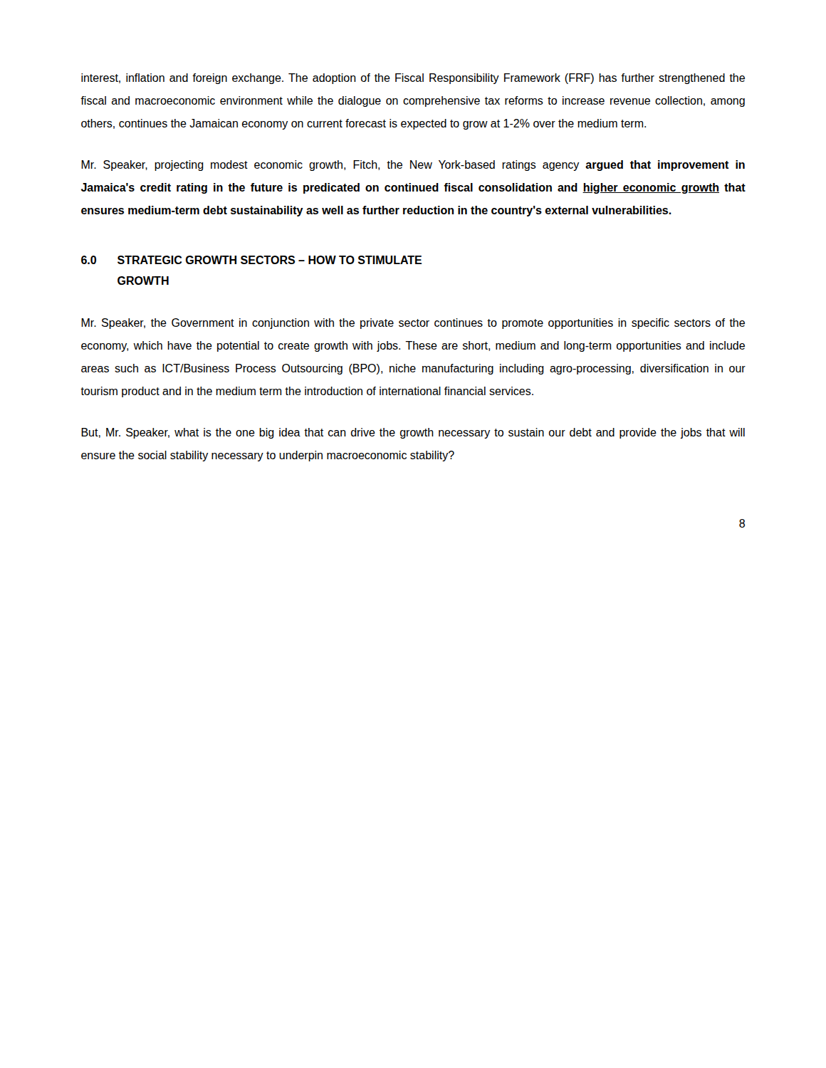interest, inflation and foreign exchange. The adoption of the Fiscal Responsibility Framework (FRF) has further strengthened the fiscal and macroeconomic environment while the dialogue on comprehensive tax reforms to increase revenue collection, among others, continues the Jamaican economy on current forecast is expected to grow at 1-2% over the medium term.
Mr. Speaker, projecting modest economic growth, Fitch, the New York-based ratings agency argued that improvement in Jamaica's credit rating in the future is predicated on continued fiscal consolidation and higher economic growth that ensures medium-term debt sustainability as well as further reduction in the country's external vulnerabilities.
6.0 STRATEGIC GROWTH SECTORS – HOW TO STIMULATE GROWTH
Mr. Speaker, the Government in conjunction with the private sector continues to promote opportunities in specific sectors of the economy, which have the potential to create growth with jobs. These are short, medium and long-term opportunities and include areas such as ICT/Business Process Outsourcing (BPO), niche manufacturing including agro-processing, diversification in our tourism product and in the medium term the introduction of international financial services.
But, Mr. Speaker, what is the one big idea that can drive the growth necessary to sustain our debt and provide the jobs that will ensure the social stability necessary to underpin macroeconomic stability?
8